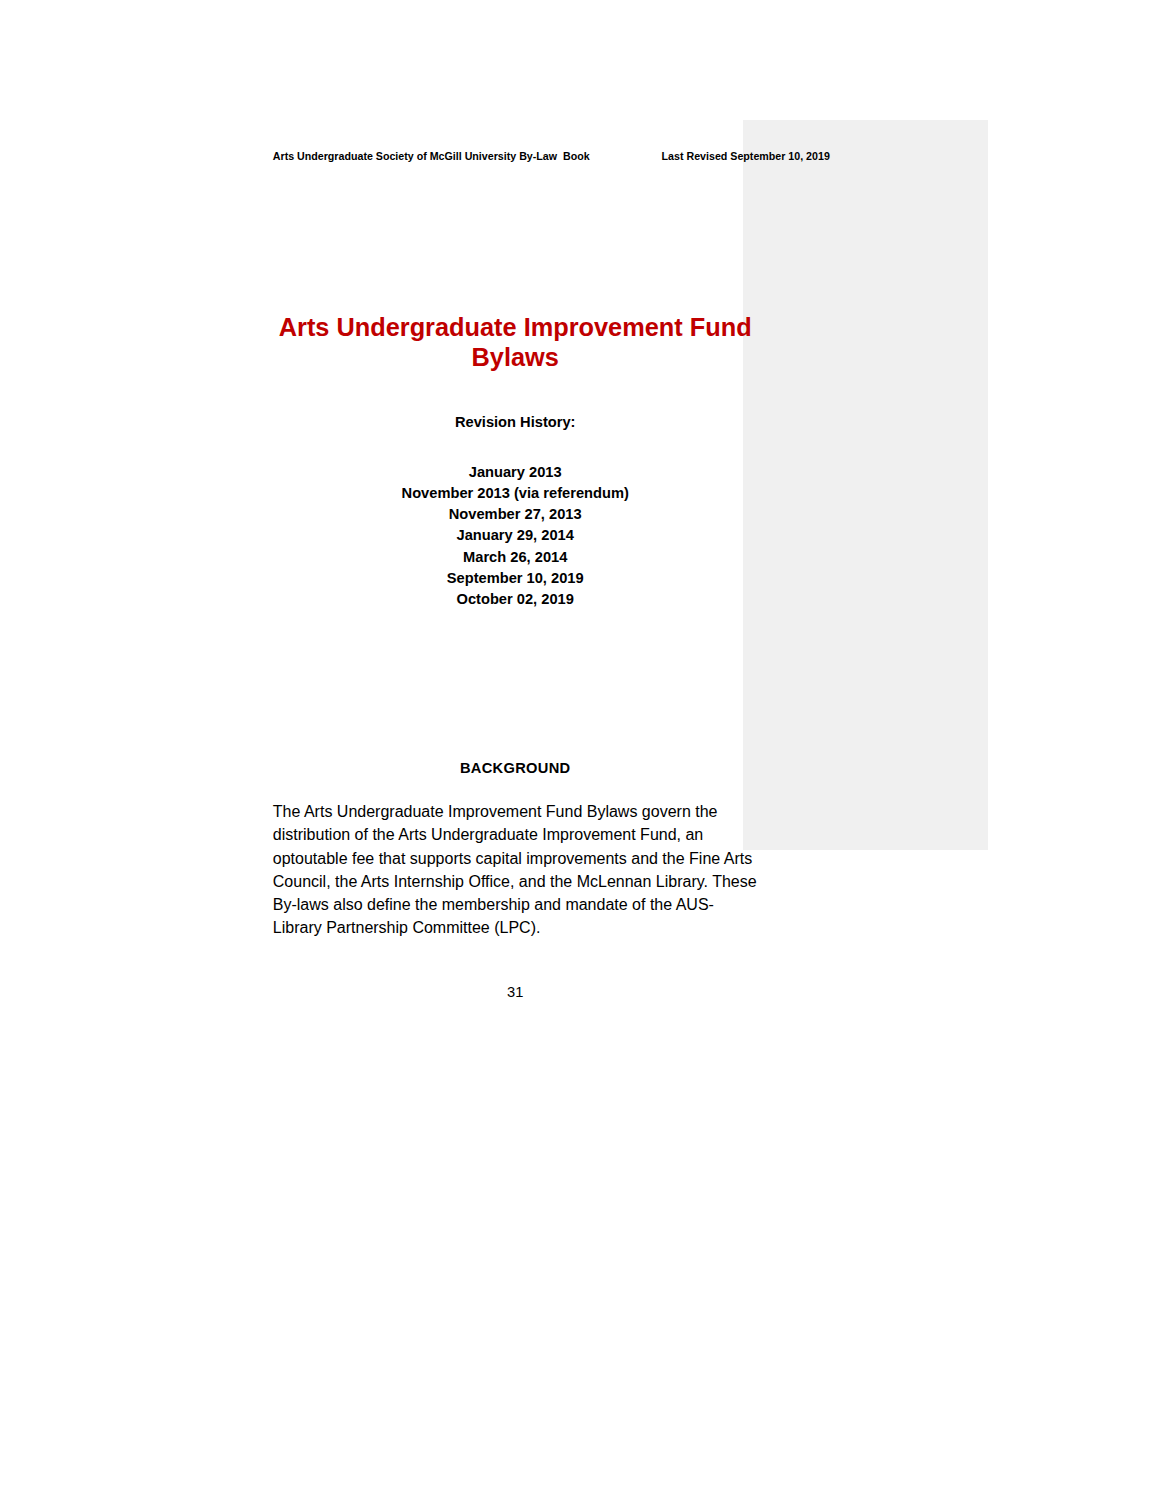Arts Undergraduate Society of McGill University By-Law Book Last Revised September 10, 2019
Arts Undergraduate Improvement Fund Bylaws
Revision History:
January 2013
November 2013 (via referendum)
November 27, 2013
January 29, 2014
March 26, 2014
September 10, 2019
October 02, 2019
BACKGROUND
The Arts Undergraduate Improvement Fund Bylaws govern the distribution of the Arts Undergraduate Improvement Fund, an optoutable fee that supports capital improvements and the Fine Arts Council, the Arts Internship Office, and the McLennan Library. These By-laws also define the membership and mandate of the AUS-Library Partnership Committee (LPC).
31